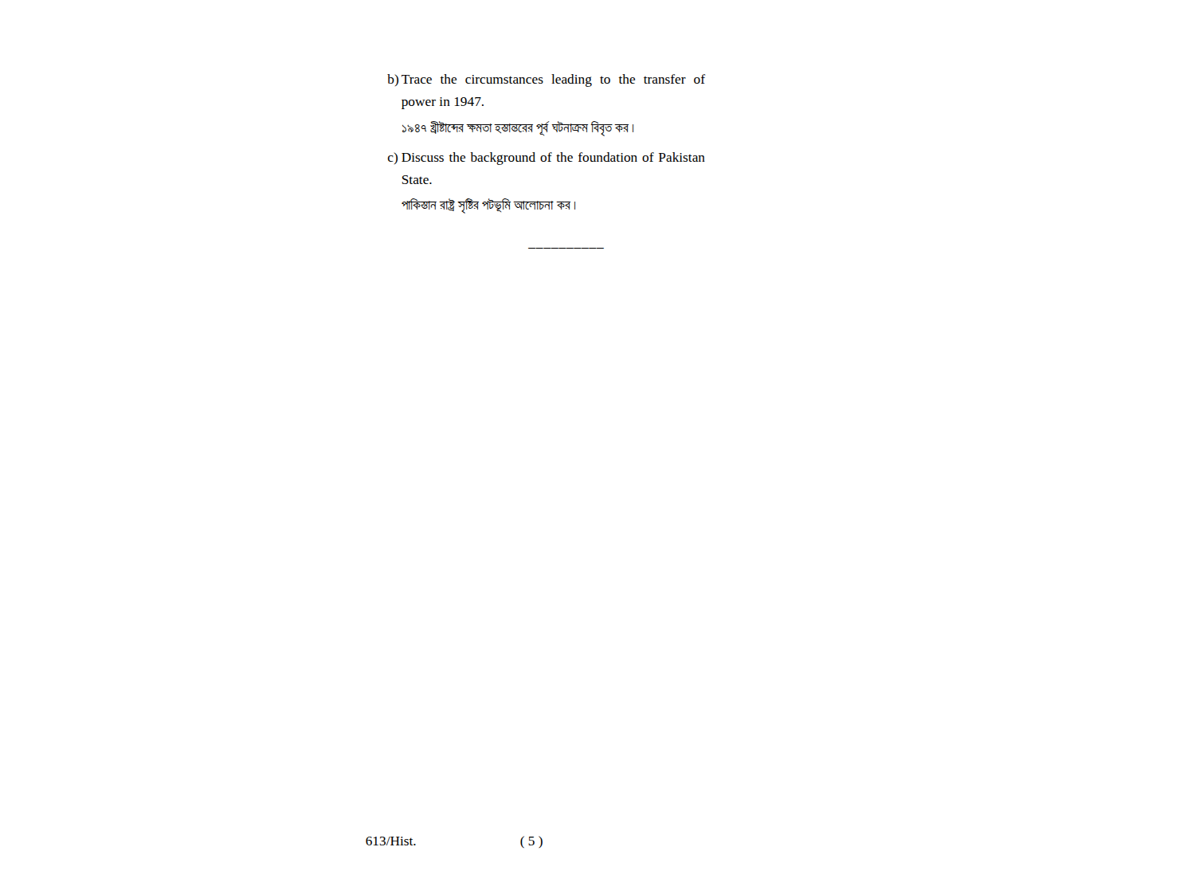b)
Trace the circumstances leading to the transfer of power in 1947.
১৯৪৭ খ্রীষ্টাব্দের ক্ষমতা হস্তান্তরের পূর্ব ঘটনাক্রম বিবৃত কর।
c)
Discuss the background of the foundation of Pakistan State.
পাকিস্তান রাষ্ট্র সৃষ্টির পটভূমি আলোচনা কর।
__________
613/Hist.
( 5 )